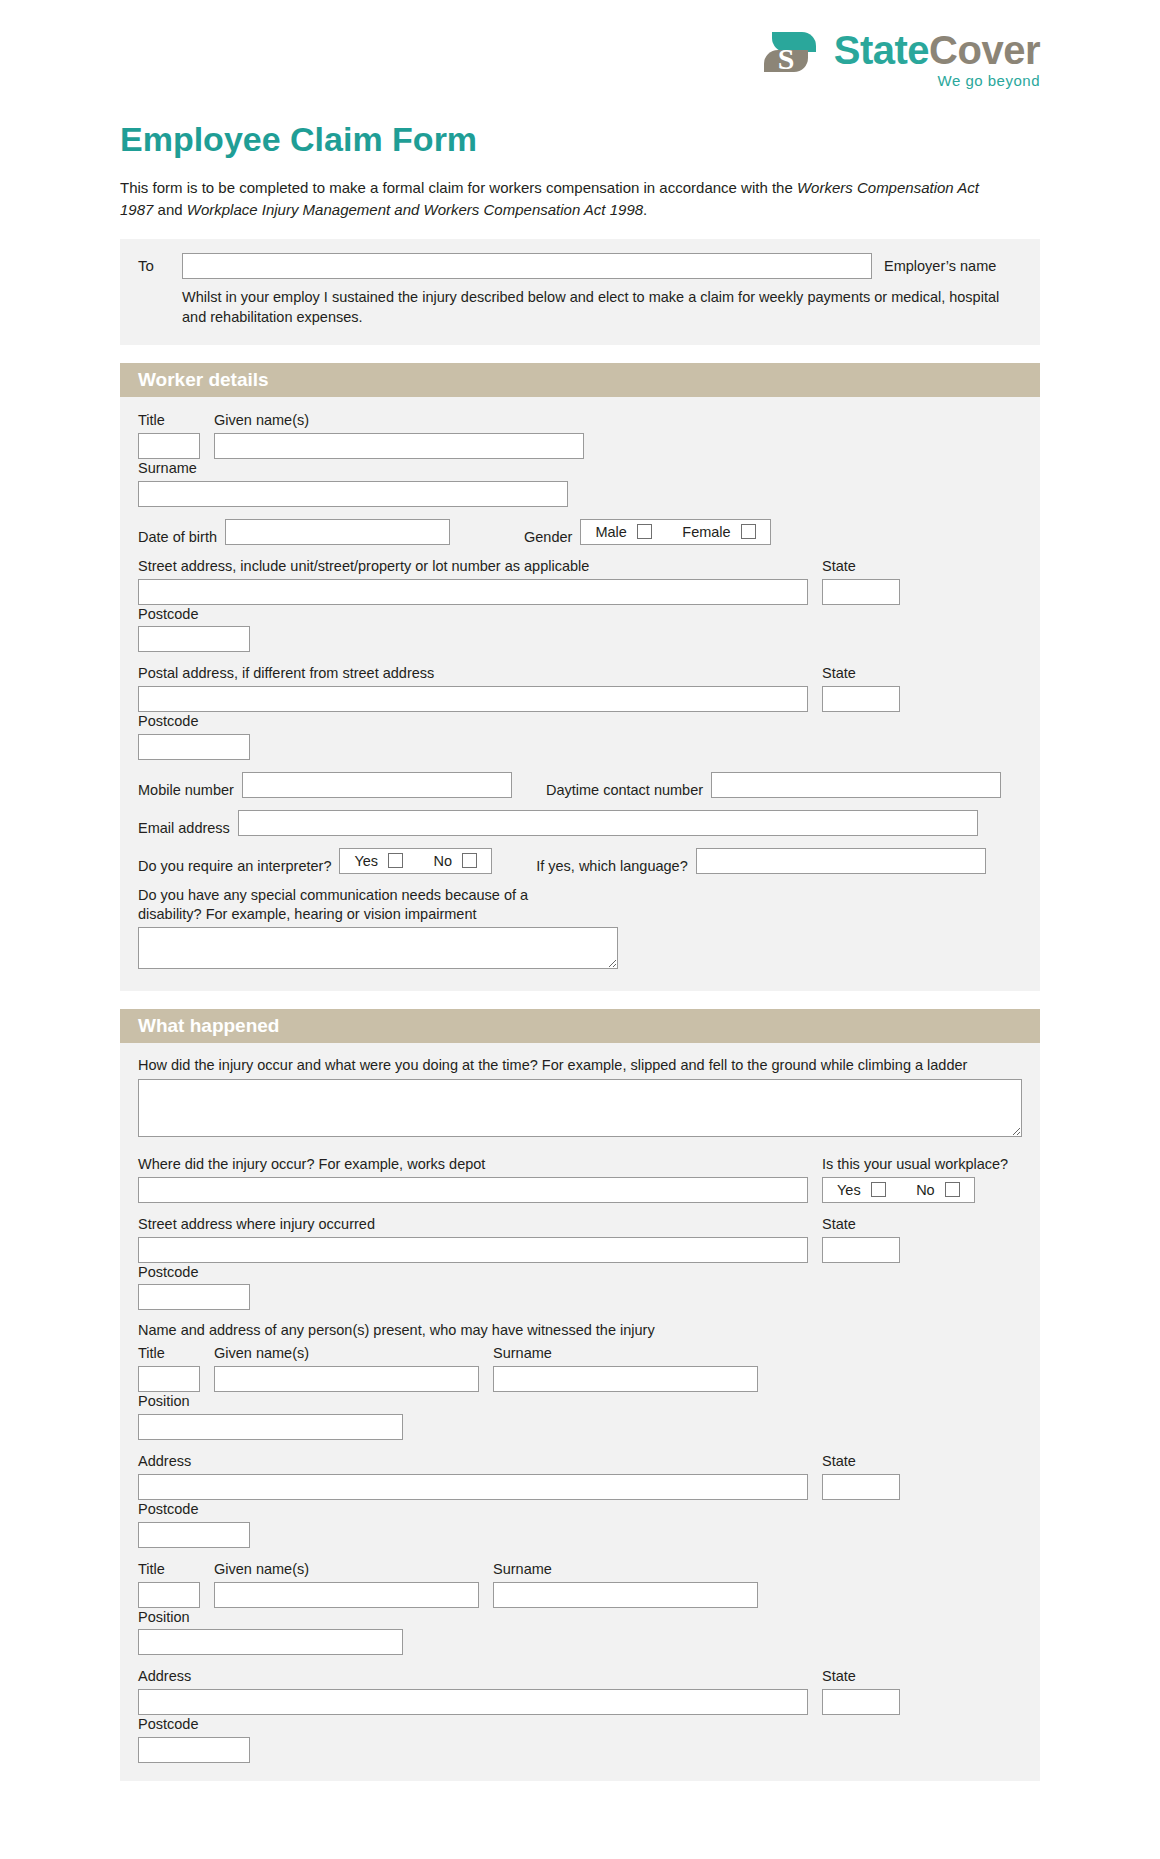S
State Cover
We go beyond
Employee Claim Form
This form is to be completed to make a formal claim for workers compensation in accordance with the Workers Compensation Act 1987 and Workplace Injury Management and Workers Compensation Act 1998.
To Employer’s name
Whilst in your employ I sustained the injury described below and elect to make a claim for weekly payments or medical, hospital and rehabilitation expenses.
Worker details
Title
Given name(s)
Surname
Date of birth
Gender Male Female
Street address, include unit/street/property or lot number as applicable
State
Postcode
Postal address, if different from street address
State
Postcode
Mobile number
Daytime contact number
Email address
Do you require an interpreter? Yes No
If yes, which language?
Do you have any special communication needs because of a disability? For example, hearing or vision impairment
What happened
How did the injury occur and what were you doing at the time? For example, slipped and fell to the ground while climbing a ladder
Where did the injury occur? For example, works depot
Is this your usual workplace? Yes No
Street address where injury occurred
State
Postcode
Name and address of any person(s) present, who may have witnessed the injury
Title
Given name(s)
Surname
Position
Address
State
Postcode
Title
Given name(s)
Surname
Position
Address
State
Postcode